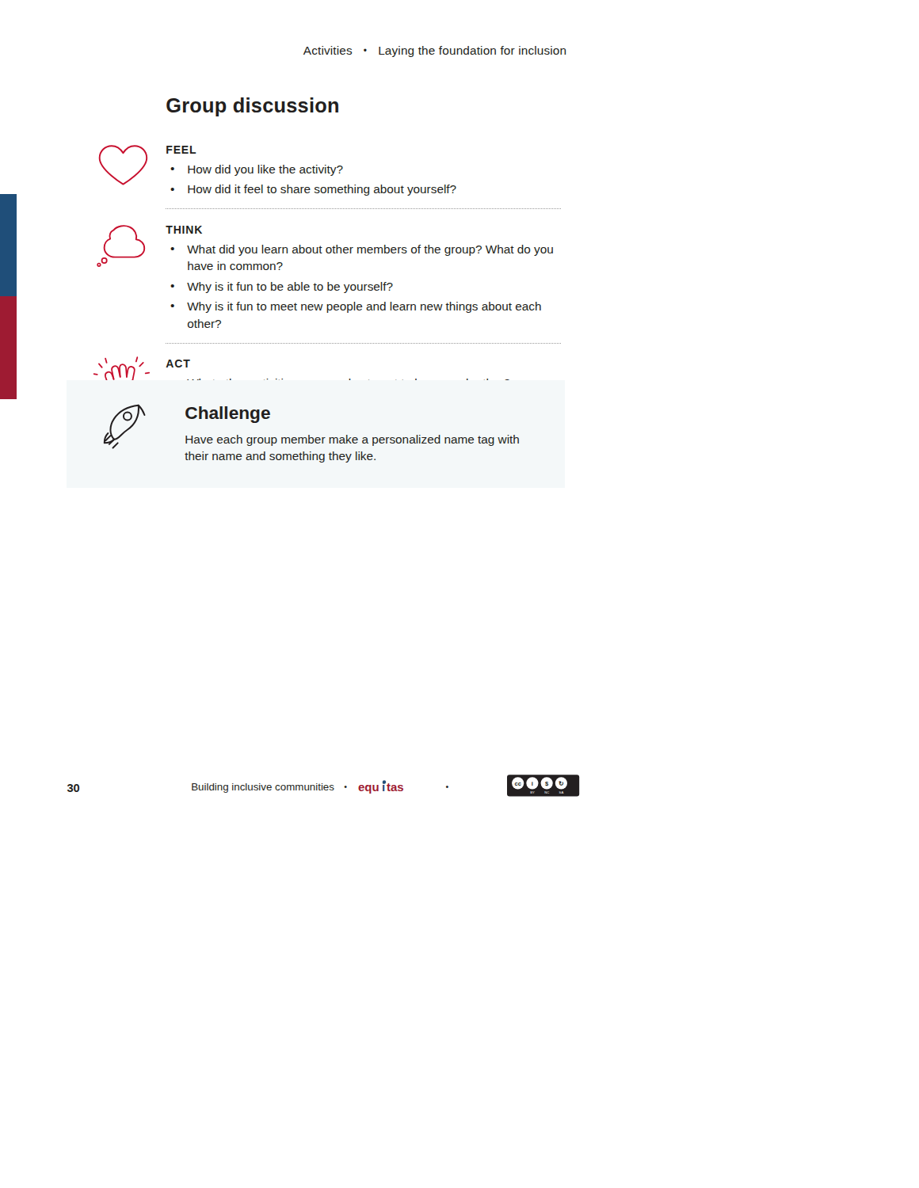Activities • Laying the foundation for inclusion
Group discussion
FEEL
How did you like the activity?
How did it feel to share something about yourself?
THINK
What did you learn about other members of the group? What do you have in common?
Why is it fun to be able to be yourself?
Why is it fun to meet new people and learn new things about each other?
ACT
What other activities can we play to get to know each other?
What else can we do to make sure everyone feels comfortable sharing things about themselves with the group?
Challenge
Have each group member make a personalized name tag with their name and something they like.
30
Building inclusive communities • equ i tas •
cc i $ ↻ BY NC SA